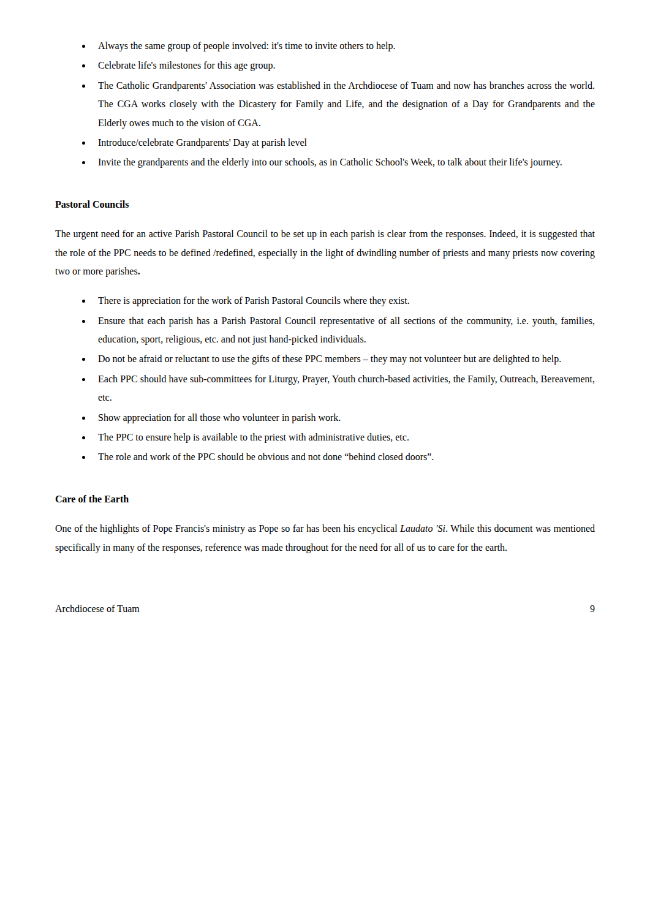Always the same group of people involved: it's time to invite others to help.
Celebrate life's milestones for this age group.
The Catholic Grandparents' Association was established in the Archdiocese of Tuam and now has branches across the world. The CGA works closely with the Dicastery for Family and Life, and the designation of a Day for Grandparents and the Elderly owes much to the vision of CGA.
Introduce/celebrate Grandparents' Day at parish level
Invite the grandparents and the elderly into our schools, as in Catholic School's Week, to talk about their life's journey.
Pastoral Councils
The urgent need for an active Parish Pastoral Council to be set up in each parish is clear from the responses. Indeed, it is suggested that the role of the PPC needs to be defined /redefined, especially in the light of dwindling number of priests and many priests now covering two or more parishes.
There is appreciation for the work of Parish Pastoral Councils where they exist.
Ensure that each parish has a Parish Pastoral Council representative of all sections of the community, i.e. youth, families, education, sport, religious, etc. and not just hand-picked individuals.
Do not be afraid or reluctant to use the gifts of these PPC members – they may not volunteer but are delighted to help.
Each PPC should have sub-committees for Liturgy, Prayer, Youth church-based activities, the Family, Outreach, Bereavement, etc.
Show appreciation for all those who volunteer in parish work.
The PPC to ensure help is available to the priest with administrative duties, etc.
The role and work of the PPC should be obvious and not done “behind closed doors”.
Care of the Earth
One of the highlights of Pope Francis's ministry as Pope so far has been his encyclical Laudato 'Si. While this document was mentioned specifically in many of the responses, reference was made throughout for the need for all of us to care for the earth.
Archdiocese of Tuam 9